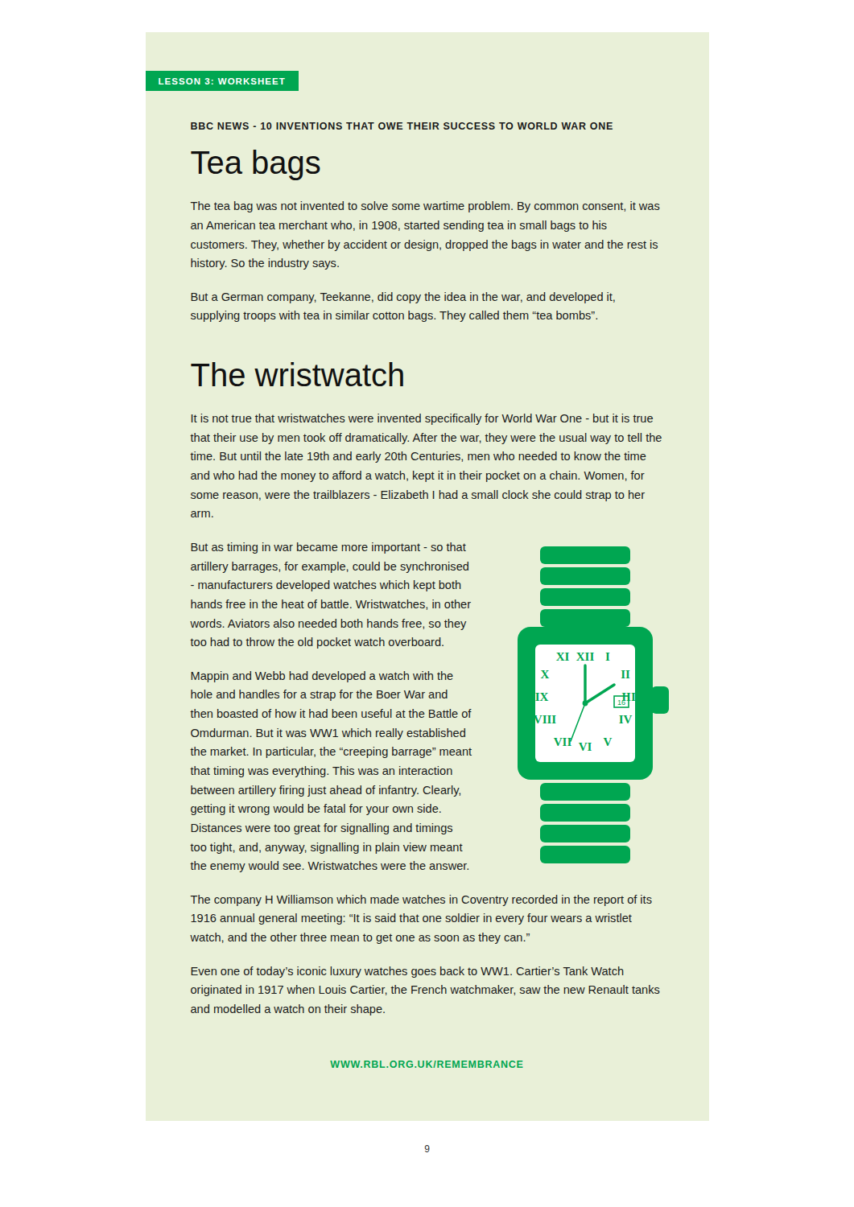Lesson 3: Worksheet
BBC News - 10 inventions that owe their success to World War One
Tea bags
The tea bag was not invented to solve some wartime problem. By common consent, it was an American tea merchant who, in 1908, started sending tea in small bags to his customers. They, whether by accident or design, dropped the bags in water and the rest is history. So the industry says.
But a German company, Teekanne, did copy the idea in the war, and developed it, supplying troops with tea in similar cotton bags. They called them “tea bombs”.
The wristwatch
It is not true that wristwatches were invented specifically for World War One - but it is true that their use by men took off dramatically. After the war, they were the usual way to tell the time. But until the late 19th and early 20th Centuries, men who needed to know the time and who had the money to afford a watch, kept it in their pocket on a chain. Women, for some reason, were the trailblazers - Elizabeth I had a small clock she could strap to her arm.
XII XI I X II IX III VIII IV VII VI V 16
But as timing in war became more important - so that artillery barrages, for example, could be synchronised - manufacturers developed watches which kept both hands free in the heat of battle. Wristwatches, in other words. Aviators also needed both hands free, so they too had to throw the old pocket watch overboard.
Mappin and Webb had developed a watch with the hole and handles for a strap for the Boer War and then boasted of how it had been useful at the Battle of Omdurman. But it was WW1 which really established the market. In particular, the “creeping barrage” meant that timing was everything. This was an interaction between artillery firing just ahead of infantry. Clearly, getting it wrong would be fatal for your own side. Distances were too great for signalling and timings too tight, and, anyway, signalling in plain view meant the enemy would see. Wristwatches were the answer.
The company H Williamson which made watches in Coventry recorded in the report of its 1916 annual general meeting: “It is said that one soldier in every four wears a wristlet watch, and the other three mean to get one as soon as they can.”
Even one of today’s iconic luxury watches goes back to WW1. Cartier’s Tank Watch originated in 1917 when Louis Cartier, the French watchmaker, saw the new Renault tanks and modelled a watch on their shape.
www.rbl.org.uk/remembrance
9